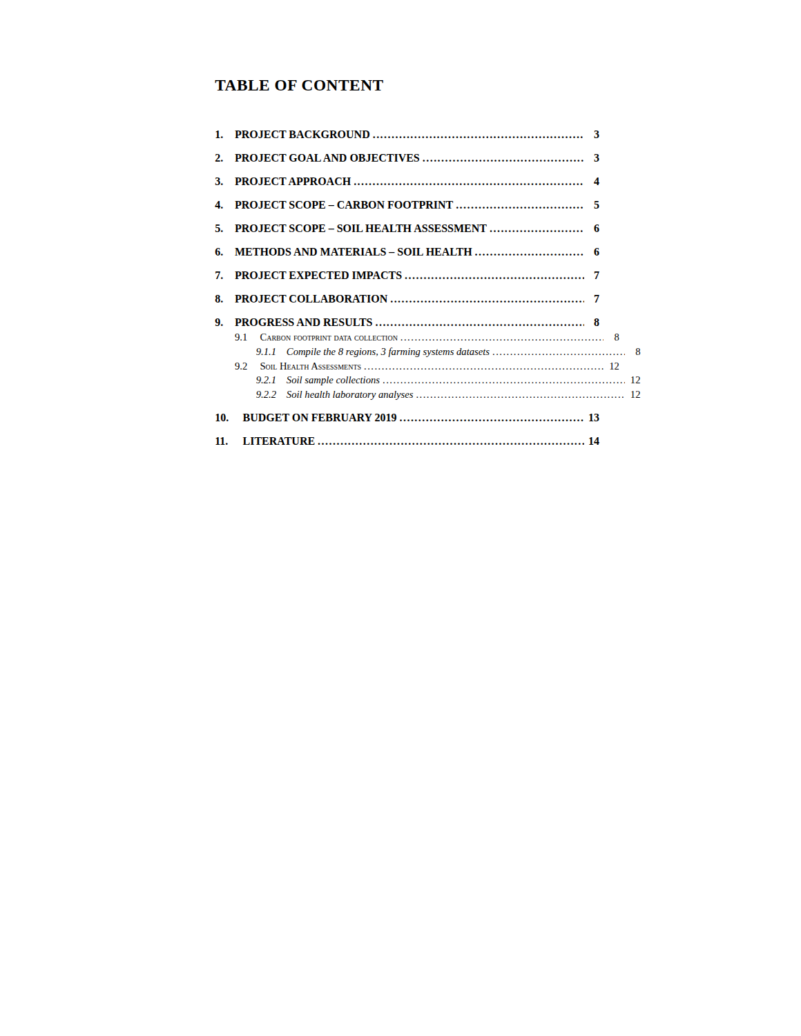TABLE OF CONTENT
1. PROJECT BACKGROUND ................................................................................................................. 3
2. PROJECT GOAL AND OBJECTIVES ................................................................................. 3
3. PROJECT APPROACH ..................................................................................................... 4
4. PROJECT SCOPE – CARBON FOOTPRINT ....................................................................... 5
5. PROJECT SCOPE – SOIL HEALTH ASSESSMENT ........................................................... 6
6. METHODS AND MATERIALS – SOIL HEALTH .............................................................. 6
7. PROJECT EXPECTED IMPACTS ..................................................................................... 7
8. PROJECT COLLABORATION .......................................................................................... 7
9. PROGRESS AND RESULTS .............................................................................................. 8
9.1 Carbon footprint data collection ................................................................................................. 8
9.1.1 Compile the 8 regions, 3 farming systems datasets ..................................................... 8
9.2 Soil Health Assessments ................................................................................................................. 12
9.2.1 Soil sample collections ......................................................................................................... 12
9.2.2 Soil health laboratory analyses ....................................................................................... 12
10. BUDGET ON FEBRUARY 2019 ....................................................................................... 13
11. LITERATURE ............................................................................................................. 14